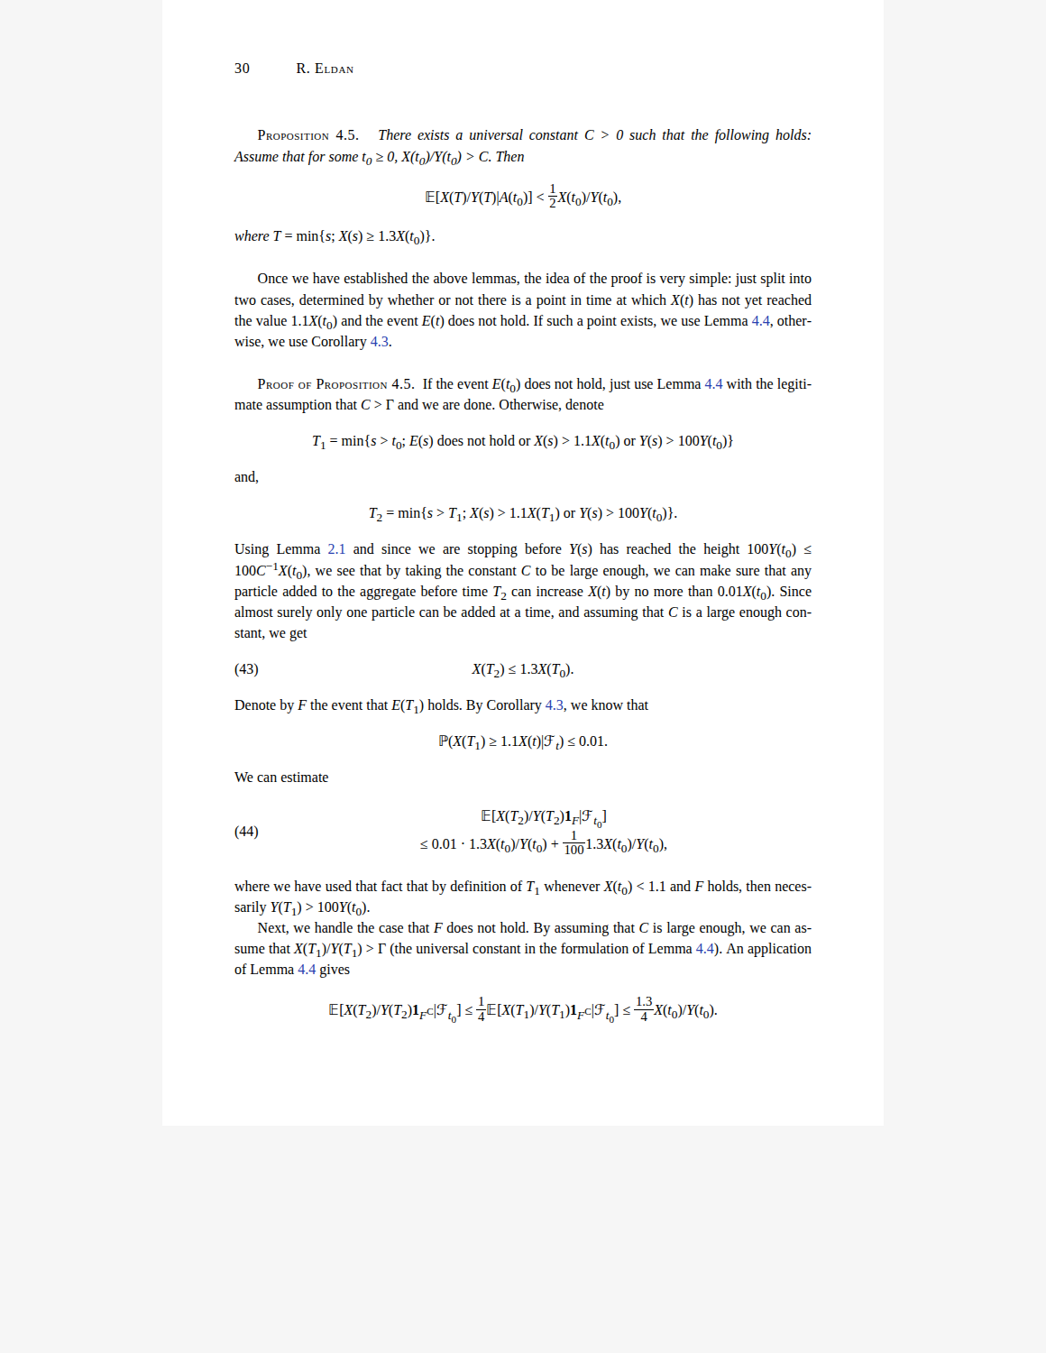30 R. Eldan
Proposition 4.5. There exists a universal constant C > 0 such that the following holds: Assume that for some t0 ≥ 0, X(t0)/Y(t0) > C. Then
𝔼[X(T)/Y(T)|A(t0)] < 12 X(t0)/Y(t0),
where T = min{s; X(s) ≥ 1.3X(t0)}.
Once we have established the above lemmas, the idea of the proof is very simple: just split into two cases, determined by whether or not there is a point in time at which X(t) has not yet reached the value 1.1X(t0) and the event E(t) does not hold. If such a point exists, we use Lemma 4.4, otherwise, we use Corollary 4.3.
Proof of Proposition 4.5. If the event E(t0) does not hold, just use Lemma 4.4 with the legitimate assumption that C > Γ and we are done. Otherwise, denote
T1 = min{s > t0; E(s) does not hold or X(s) > 1.1X(t0) or Y(s) > 100Y(t0)}
and,
T2 = min{s > T1; X(s) > 1.1X(T1) or Y(s) > 100Y(t0)}.
Using Lemma 2.1 and since we are stopping before Y(s) has reached the height 100Y(t0) ≤ 100C−1X(t0), we see that by taking the constant C to be large enough, we can make sure that any particle added to the aggregate before time T2 can increase X(t) by no more than 0.01X(t0). Since almost surely only one particle can be added at a time, and assuming that C is a large enough constant, we get
(43) X(T2) ≤ 1.3X(T0).
Denote by F the event that E(T1) holds. By Corollary 4.3, we know that
ℙ(X(T1) ≥ 1.1X(t)|ℱt) ≤ 0.01.
We can estimate
(44)
𝔼[X(T2)/Y(T2)1F|ℱt0]
≤ 0.01 · 1.3X(t0)/Y(t0) + 11001.3X(t0)/Y(t0),
where we have used that fact that by definition of T1 whenever X(t0) < 1.1 and F holds, then necessarily Y(T1) > 100Y(t0).
Next, we handle the case that F does not hold. By assuming that C is large enough, we can assume that X(T1)/Y(T1) > Γ (the universal constant in the formulation of Lemma 4.4). An application of Lemma 4.4 gives
𝔼[X(T2)/Y(T2)1FC|ℱt0] ≤ 14 𝔼[X(T1)/Y(T1)1FC|ℱt0] ≤ 1.34 X(t0)/Y(t0).